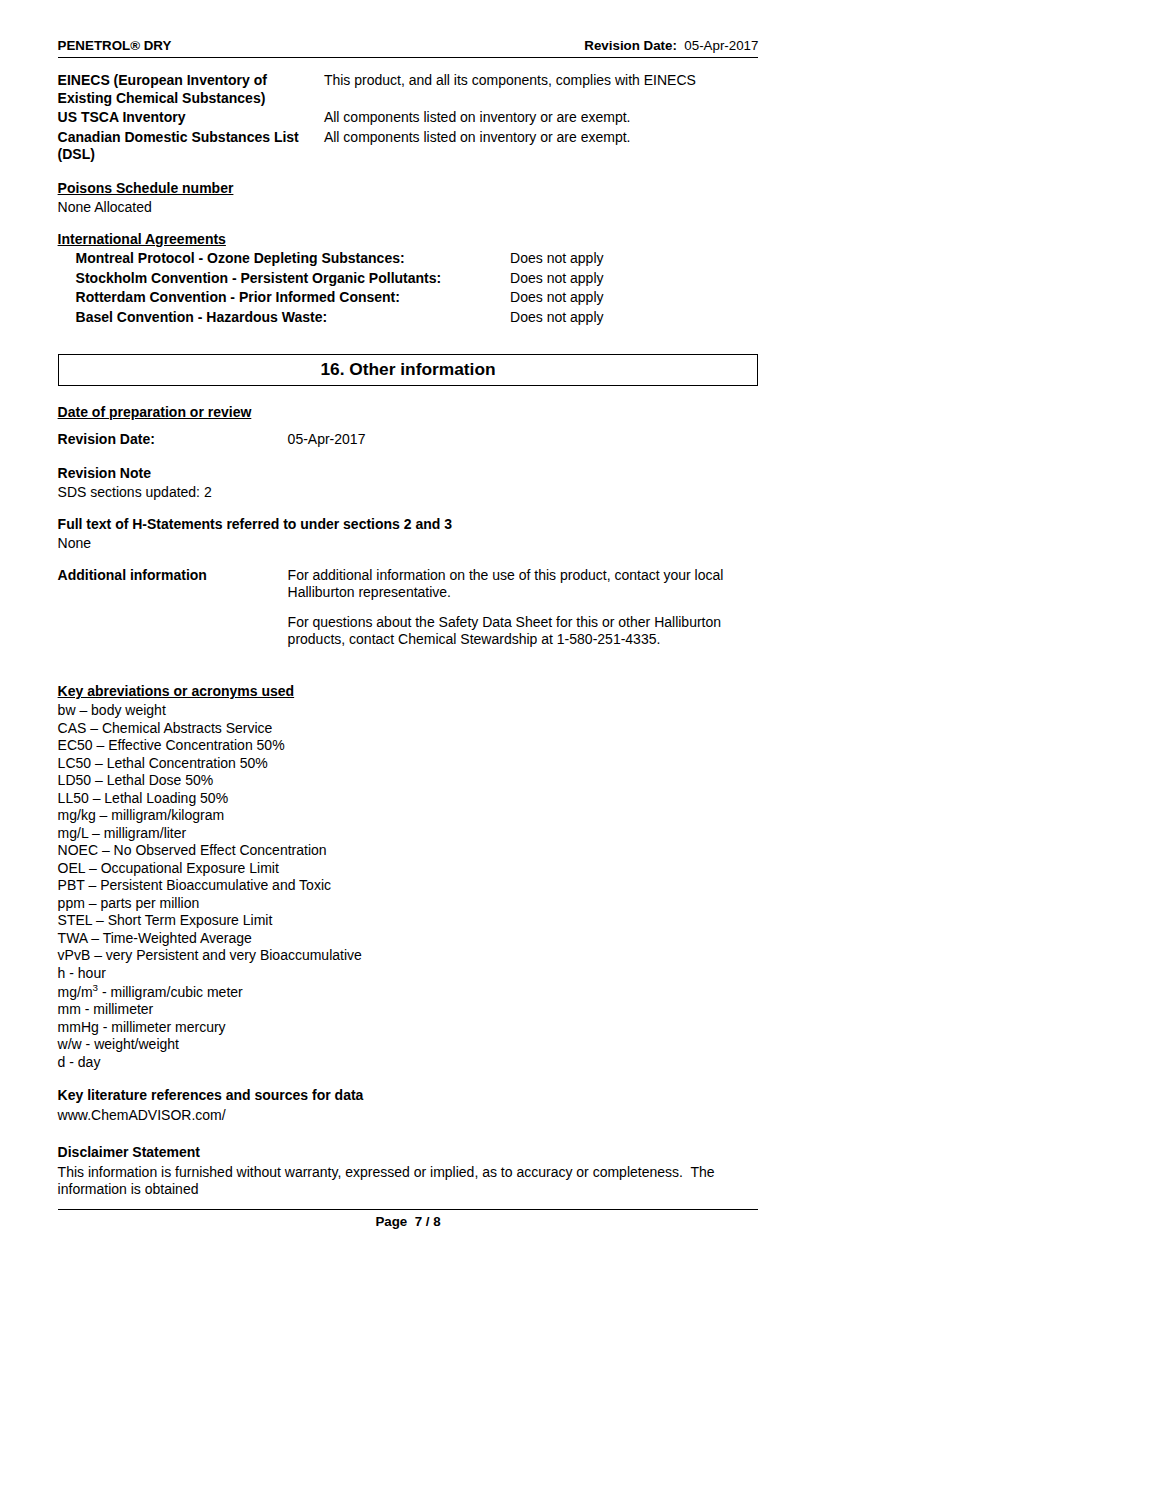PENETROL® DRY
Revision Date: 05-Apr-2017
| EINECS (European Inventory of Existing Chemical Substances) | This product, and all its components, complies with EINECS |
| US TSCA Inventory | All components listed on inventory or are exempt. |
| Canadian Domestic Substances List (DSL) | All components listed on inventory or are exempt. |
Poisons Schedule number
None Allocated
International Agreements
| Montreal Protocol - Ozone Depleting Substances: | Does not apply |
| Stockholm Convention - Persistent Organic Pollutants: | Does not apply |
| Rotterdam Convention - Prior Informed Consent: | Does not apply |
| Basel Convention - Hazardous Waste: | Does not apply |
16. Other information
Date of preparation or review
| Revision Date: | 05-Apr-2017 |
Revision Note
SDS sections updated: 2
Full text of H-Statements referred to under sections 2 and 3
None
| Additional information | For additional information on the use of this product, contact your local Halliburton representative. For questions about the Safety Data Sheet for this or other Halliburton products, contact Chemical Stewardship at 1-580-251-4335. |
Key abreviations or acronyms used
bw – body weight
CAS – Chemical Abstracts Service
EC50 – Effective Concentration 50%
LC50 – Lethal Concentration 50%
LD50 – Lethal Dose 50%
LL50 – Lethal Loading 50%
mg/kg – milligram/kilogram
mg/L – milligram/liter
NOEC – No Observed Effect Concentration
OEL – Occupational Exposure Limit
PBT – Persistent Bioaccumulative and Toxic
ppm – parts per million
STEL – Short Term Exposure Limit
TWA – Time-Weighted Average
vPvB – very Persistent and very Bioaccumulative
h - hour
mg/m3 - milligram/cubic meter
mm - millimeter
mmHg - millimeter mercury
w/w - weight/weight
d - day
Key literature references and sources for data
www.ChemADVISOR.com/
Disclaimer Statement
This information is furnished without warranty, expressed or implied, as to accuracy or completeness. The information is obtained
Page 7 / 8